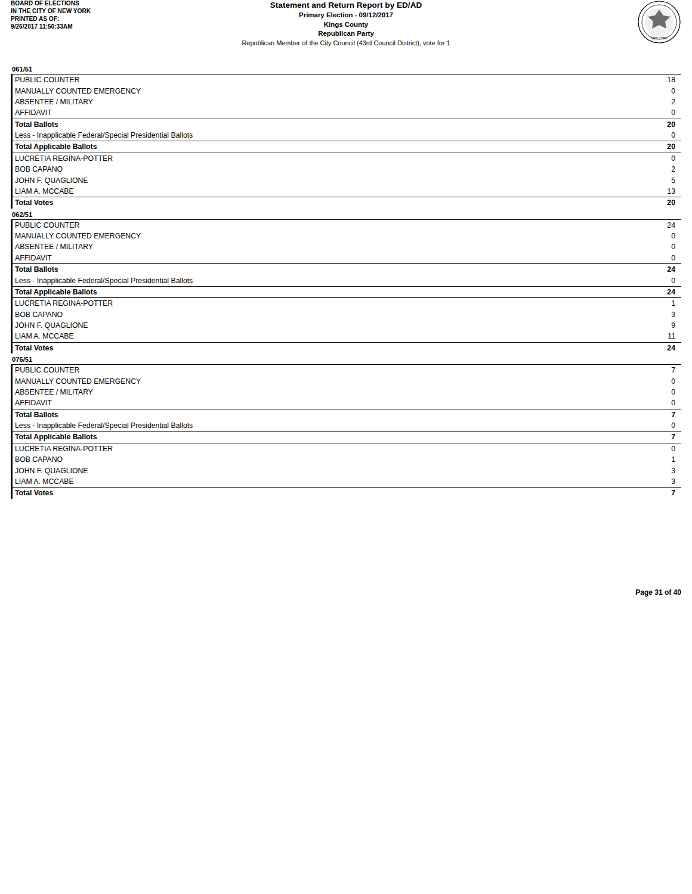BOARD OF ELECTIONS
IN THE CITY OF NEW YORK
PRINTED AS OF:
9/26/2017 11:50:33AM
NEW YORK
Statement and Return Report by ED/AD
Primary Election - 09/12/2017
Kings County
Republican Party
Republican Member of the City Council (43rd Council District), vote for 1
061/51
| PUBLIC COUNTER | 18 |
| MANUALLY COUNTED EMERGENCY | 0 |
| ABSENTEE / MILITARY | 2 |
| AFFIDAVIT | 0 |
| Total Ballots | 20 |
| Less - Inapplicable Federal/Special Presidential Ballots | 0 |
| Total Applicable Ballots | 20 |
| LUCRETIA REGINA-POTTER | 0 |
| BOB CAPANO | 2 |
| JOHN F. QUAGLIONE | 5 |
| LIAM A. MCCABE | 13 |
| Total Votes | 20 |
062/51
| PUBLIC COUNTER | 24 |
| MANUALLY COUNTED EMERGENCY | 0 |
| ABSENTEE / MILITARY | 0 |
| AFFIDAVIT | 0 |
| Total Ballots | 24 |
| Less - Inapplicable Federal/Special Presidential Ballots | 0 |
| Total Applicable Ballots | 24 |
| LUCRETIA REGINA-POTTER | 1 |
| BOB CAPANO | 3 |
| JOHN F. QUAGLIONE | 9 |
| LIAM A. MCCABE | 11 |
| Total Votes | 24 |
076/51
| PUBLIC COUNTER | 7 |
| MANUALLY COUNTED EMERGENCY | 0 |
| ABSENTEE / MILITARY | 0 |
| AFFIDAVIT | 0 |
| Total Ballots | 7 |
| Less - Inapplicable Federal/Special Presidential Ballots | 0 |
| Total Applicable Ballots | 7 |
| LUCRETIA REGINA-POTTER | 0 |
| BOB CAPANO | 1 |
| JOHN F. QUAGLIONE | 3 |
| LIAM A. MCCABE | 3 |
| Total Votes | 7 |
Page 31 of 40